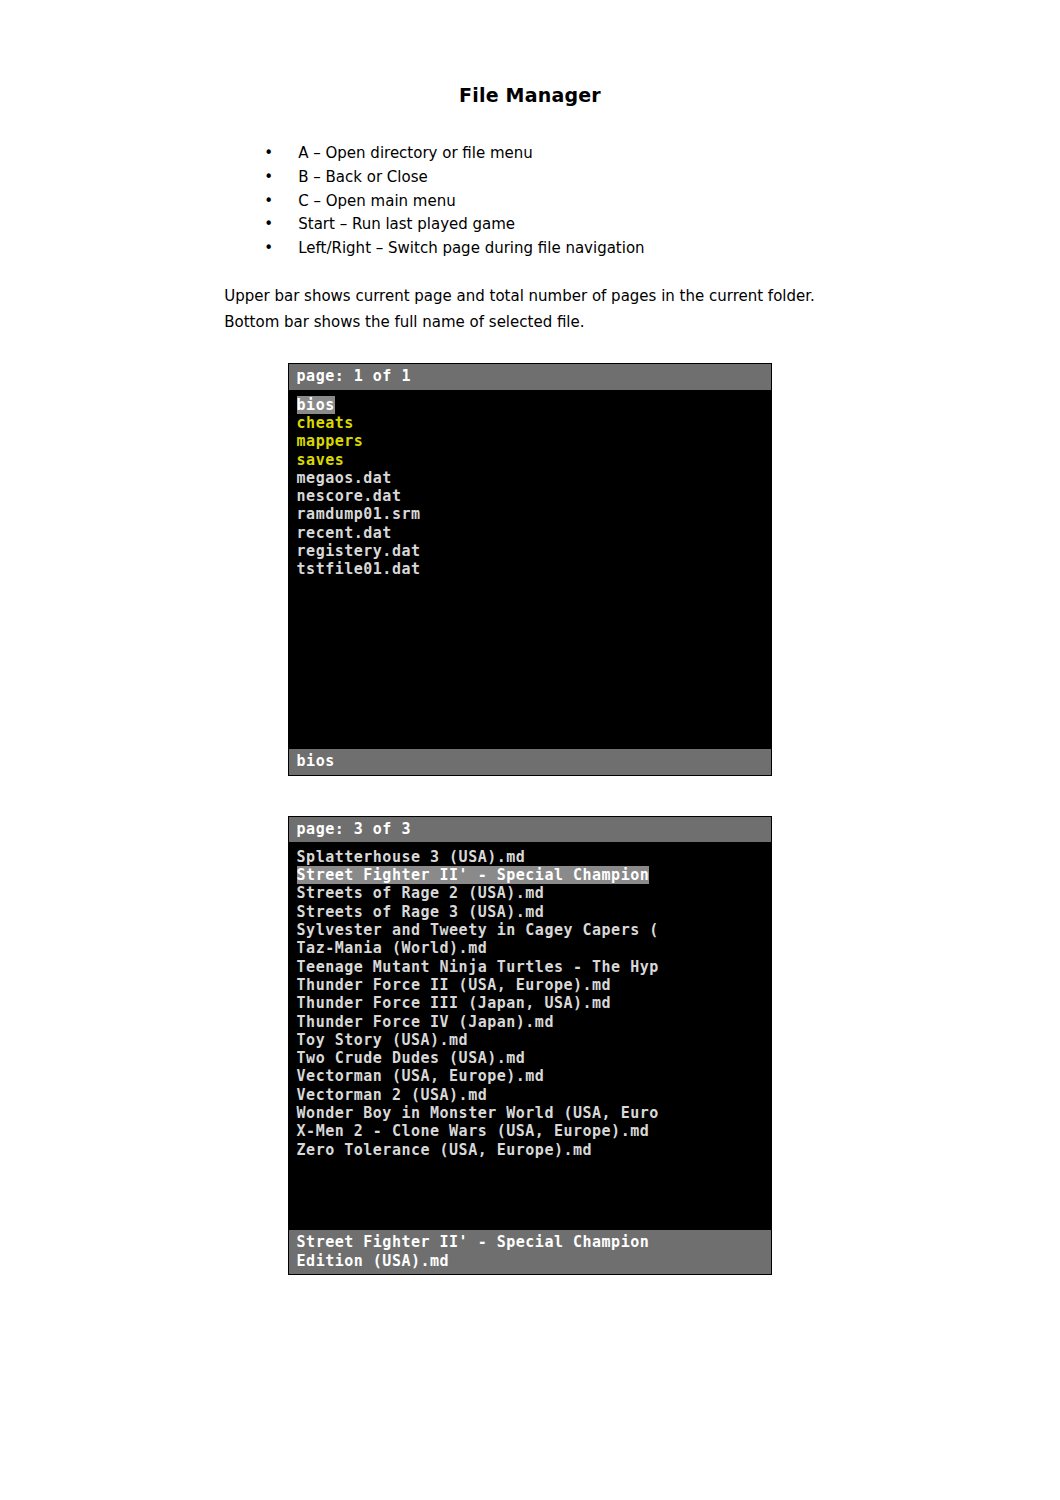File Manager
A – Open directory or file menu
B – Back or Close
C – Open main menu
Start – Run last played game
Left/Right – Switch page during file navigation
Upper bar shows current page and total number of pages in the current folder.
Bottom bar shows the full name of selected file.
page: 1 of 1
bios cheats mappers saves megaos.dat nescore.dat ramdump01.srm recent.dat registery.dat tstfile01.dat
bios
page: 3 of 3
Splatterhouse 3 (USA).md Street Fighter II' - Special Champion Streets of Rage 2 (USA).md Streets of Rage 3 (USA).md Sylvester and Tweety in Cagey Capers ( Taz-Mania (World).md Teenage Mutant Ninja Turtles - The Hyp Thunder Force II (USA, Europe).md Thunder Force III (Japan, USA).md Thunder Force IV (Japan).md Toy Story (USA).md Two Crude Dudes (USA).md Vectorman (USA, Europe).md Vectorman 2 (USA).md Wonder Boy in Monster World (USA, Euro X-Men 2 - Clone Wars (USA, Europe).md Zero Tolerance (USA, Europe).md
Street Fighter II' - Special Champion Edition (USA).md